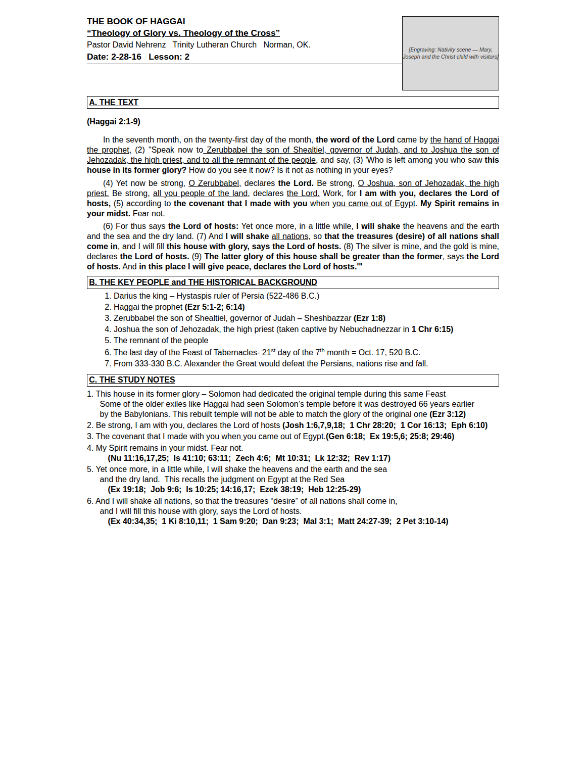[Engraving: Nativity scene — Mary, Joseph and the Christ child with visitors]
THE BOOK OF HAGGAI
“Theology of Glory vs. Theology of the Cross”
Pastor David Nehrenz Trinity Lutheran Church Norman, OK.
Date: 2-28-16 Lesson: 2
A. THE TEXT
(Haggai 2:1-9)
In the seventh month, on the twenty-first day of the month, the word of the Lord came by the hand of Haggai the prophet, (2) "Speak now to Zerubbabel the son of Shealtiel, governor of Judah, and to Joshua the son of Jehozadak, the high priest, and to all the remnant of the people, and say, (3) 'Who is left among you who saw this house in its former glory? How do you see it now? Is it not as nothing in your eyes?
(4) Yet now be strong, O Zerubbabel, declares the Lord. Be strong, O Joshua, son of Jehozadak, the high priest. Be strong, all you people of the land, declares the Lord. Work, for I am with you, declares the Lord of hosts, (5) according to the covenant that I made with you when you came out of Egypt. My Spirit remains in your midst. Fear not.
(6) For thus says the Lord of hosts: Yet once more, in a little while, I will shake the heavens and the earth and the sea and the dry land. (7) And I will shake all nations, so that the treasures (desire) of all nations shall come in, and I will fill this house with glory, says the Lord of hosts. (8) The silver is mine, and the gold is mine, declares the Lord of hosts. (9) The latter glory of this house shall be greater than the former, says the Lord of hosts. And in this place I will give peace, declares the Lord of hosts.'"
B. THE KEY PEOPLE and THE HISTORICAL BACKGROUND
1. Darius the king – Hystaspis ruler of Persia (522-486 B.C.)
2. Haggai the prophet (Ezr 5:1-2; 6:14)
3. Zerubbabel the son of Shealtiel, governor of Judah – Sheshbazzar (Ezr 1:8)
4. Joshua the son of Jehozadak, the high priest (taken captive by Nebuchadnezzar in 1 Chr 6:15)
5. The remnant of the people
6. The last day of the Feast of Tabernacles- 21st day of the 7th month = Oct. 17, 520 B.C.
7. From 333-330 B.C. Alexander the Great would defeat the Persians, nations rise and fall.
C. THE STUDY NOTES
1. This house in its former glory – Solomon had dedicated the original temple during this same Feast Some of the older exiles like Haggai had seen Solomon’s temple before it was destroyed 66 years earlier by the Babylonians. This rebuilt temple will not be able to match the glory of the original one (Ezr 3:12)
2. Be strong, I am with you, declares the Lord of hosts (Josh 1:6,7,9,18; 1 Chr 28:20; 1 Cor 16:13; Eph 6:10)
3. The covenant that I made with you when you came out of Egypt.(Gen 6:18; Ex 19:5,6; 25:8; 29:46)
4. My Spirit remains in your midst. Fear not. (Nu 11:16,17,25; Is 41:10; 63:11; Zech 4:6; Mt 10:31; Lk 12:32; Rev 1:17)
5. Yet once more, in a little while, I will shake the heavens and the earth and the sea and the dry land. This recalls the judgment on Egypt at the Red Sea (Ex 19:18; Job 9:6; Is 10:25; 14:16,17; Ezek 38:19; Heb 12:25-29)
6. And I will shake all nations, so that the treasures “desire” of all nations shall come in, and I will fill this house with glory, says the Lord of hosts. (Ex 40:34,35; 1 Ki 8:10,11; 1 Sam 9:20; Dan 9:23; Mal 3:1; Matt 24:27-39; 2 Pet 3:10-14)